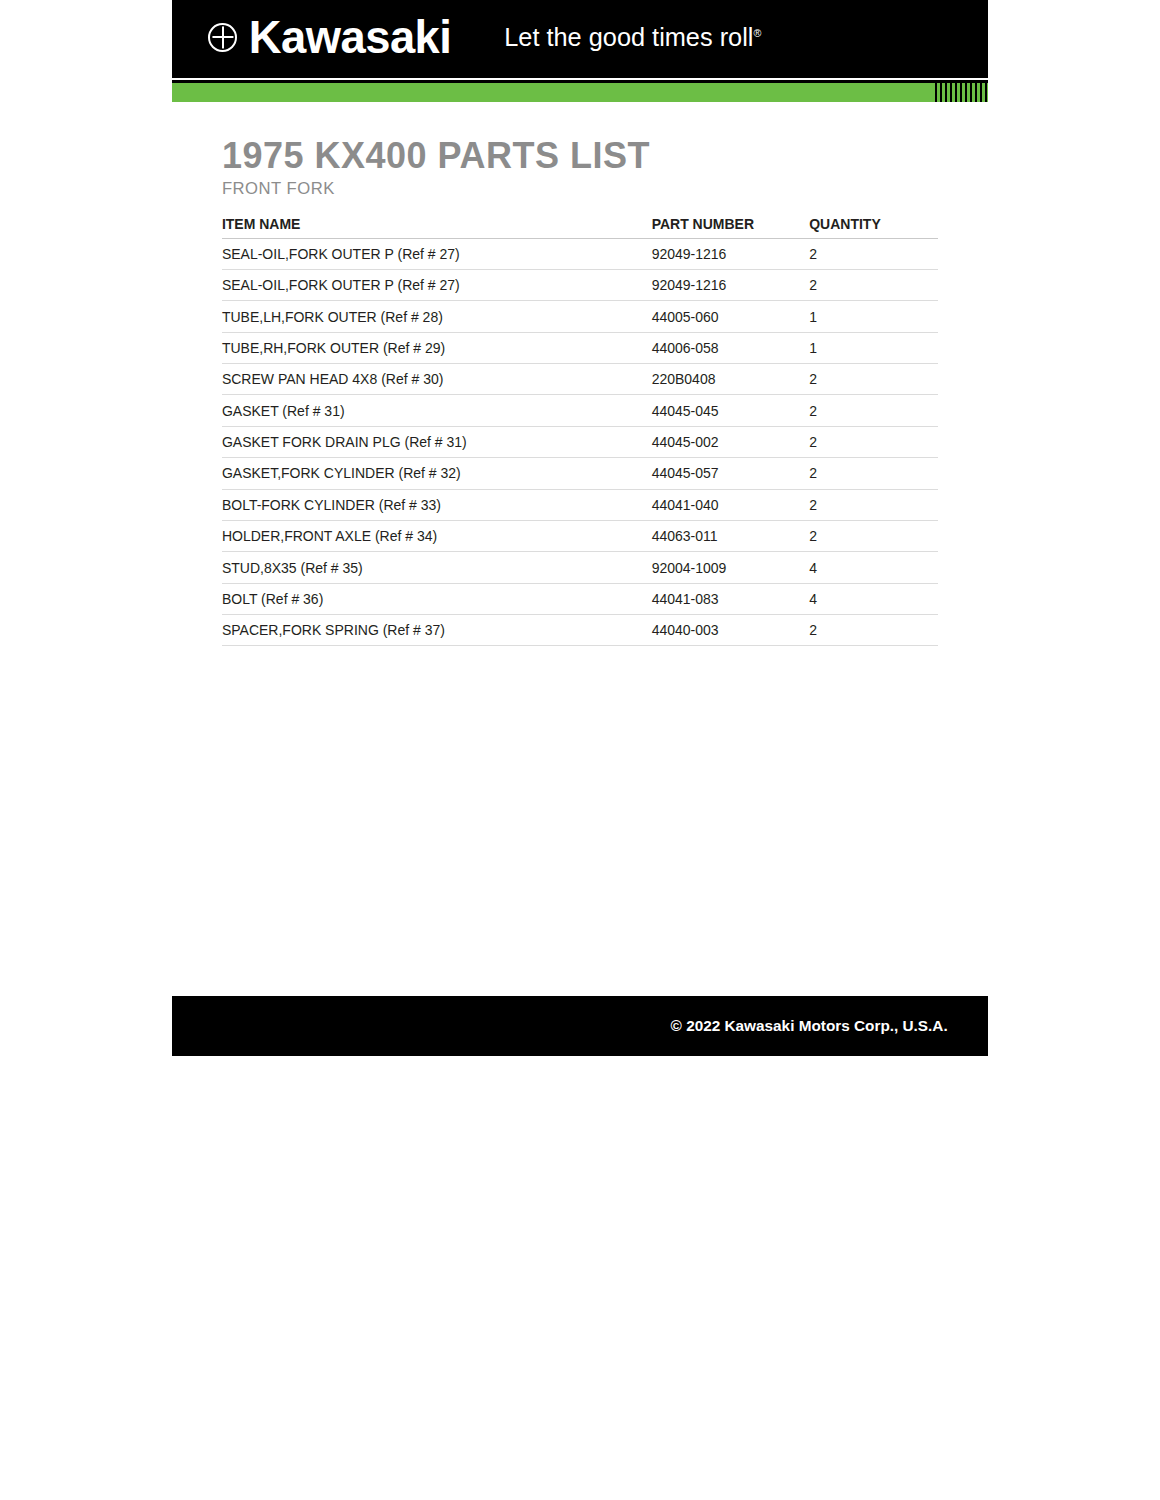Kawasaki
Let the good times roll®
1975 KX400 PARTS LIST
FRONT FORK
| ITEM NAME | PART NUMBER | QUANTITY |
| --- | --- | --- |
| SEAL-OIL,FORK OUTER P (Ref # 27) | 92049-1216 | 2 |
| SEAL-OIL,FORK OUTER P (Ref # 27) | 92049-1216 | 2 |
| TUBE,LH,FORK OUTER (Ref # 28) | 44005-060 | 1 |
| TUBE,RH,FORK OUTER (Ref # 29) | 44006-058 | 1 |
| SCREW PAN HEAD 4X8 (Ref # 30) | 220B0408 | 2 |
| GASKET (Ref # 31) | 44045-045 | 2 |
| GASKET FORK DRAIN PLG (Ref # 31) | 44045-002 | 2 |
| GASKET,FORK CYLINDER (Ref # 32) | 44045-057 | 2 |
| BOLT-FORK CYLINDER (Ref # 33) | 44041-040 | 2 |
| HOLDER,FRONT AXLE (Ref # 34) | 44063-011 | 2 |
| STUD,8X35 (Ref # 35) | 92004-1009 | 4 |
| BOLT (Ref # 36) | 44041-083 | 4 |
| SPACER,FORK SPRING (Ref # 37) | 44040-003 | 2 |
© 2022 Kawasaki Motors Corp., U.S.A.